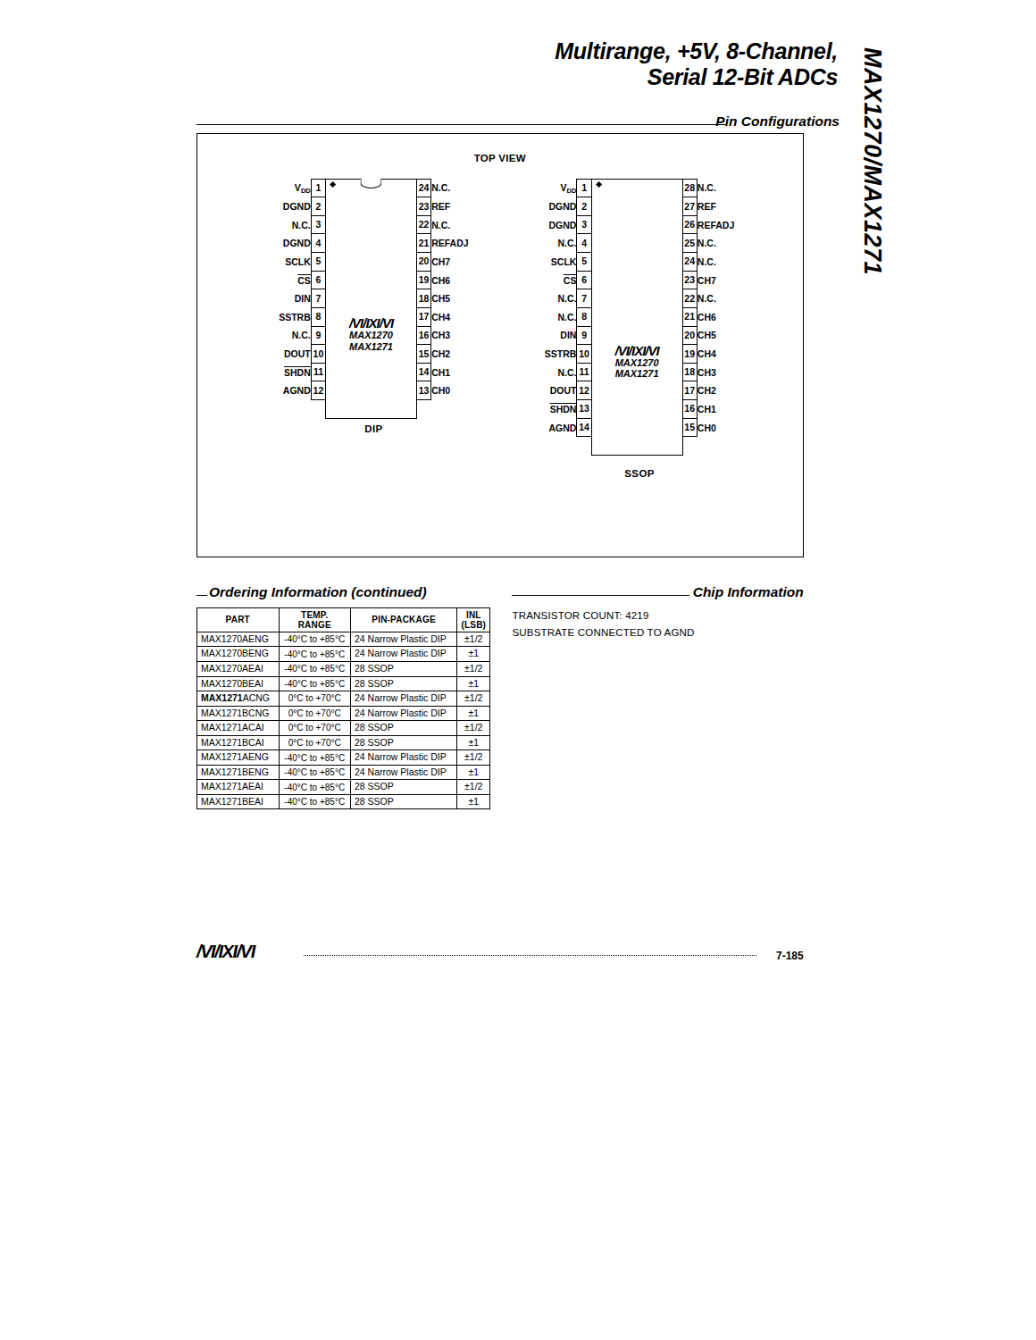MAX1270/MAX1271
Multirange, +5V, 8-Channel, Serial 12-Bit ADCs
Pin Configurations
TOP VIEW
| V DD | 1 | /VI/IXI/VI MAX1270 MAX1271 | 24 | N.C. |
| DGND | 2 | 23 | REF |
| N.C. | 3 | 22 | N.C. |
| DGND | 4 | 21 | REFADJ |
| SCLK | 5 | 20 | CH7 |
| CS | 6 | 19 | CH6 |
| DIN | 7 | 18 | CH5 |
| SSTRB | 8 | 17 | CH4 |
| N.C. | 9 | 16 | CH3 |
| DOUT | 10 | 15 | CH2 |
| SHDN | 11 | 14 | CH1 |
| AGND | 12 | 13 | CH0 |
DIP
| V DD | 1 | /VI/IXI/VI MAX1270 MAX1271 | 28 | N.C. |
| DGND | 2 | 27 | REF |
| DGND | 3 | 26 | REFADJ |
| N.C. | 4 | 25 | N.C. |
| SCLK | 5 | 24 | N.C. |
| CS | 6 | 23 | CH7 |
| N.C. | 7 | 22 | N.C. |
| N.C. | 8 | 21 | CH6 |
| DIN | 9 | 20 | CH5 |
| SSTRB | 10 | 19 | CH4 |
| N.C. | 11 | 18 | CH3 |
| DOUT | 12 | 17 | CH2 |
| SHDN | 13 | 16 | CH1 |
| AGND | 14 | 15 | CH0 |
SSOP
Ordering Information (continued)
| PART | TEMP. RANGE | PIN-PACKAGE | INL (LSB) |
| --- | --- | --- | --- |
| MAX1270AENG | -40°C to +85°C | 24 Narrow Plastic DIP | ±1/2 |
| MAX1270BENG | -40°C to +85°C | 24 Narrow Plastic DIP | ±1 |
| MAX1270AEAI | -40°C to +85°C | 28 SSOP | ±1/2 |
| MAX1270BEAI | -40°C to +85°C | 28 SSOP | ±1 |
| MAX1271 ACNG | 0°C to +70°C | 24 Narrow Plastic DIP | ±1/2 |
| MAX1271BCNG | 0°C to +70°C | 24 Narrow Plastic DIP | ±1 |
| MAX1271ACAI | 0°C to +70°C | 28 SSOP | ±1/2 |
| MAX1271BCAI | 0°C to +70°C | 28 SSOP | ±1 |
| MAX1271AENG | -40°C to +85°C | 24 Narrow Plastic DIP | ±1/2 |
| MAX1271BENG | -40°C to +85°C | 24 Narrow Plastic DIP | ±1 |
| MAX1271AEAI | -40°C to +85°C | 28 SSOP | ±1/2 |
| MAX1271BEAI | -40°C to +85°C | 28 SSOP | ±1 |
Chip Information
TRANSISTOR COUNT: 4219
SUBSTRATE CONNECTED TO AGND
/VI/IXI/VI
7-185